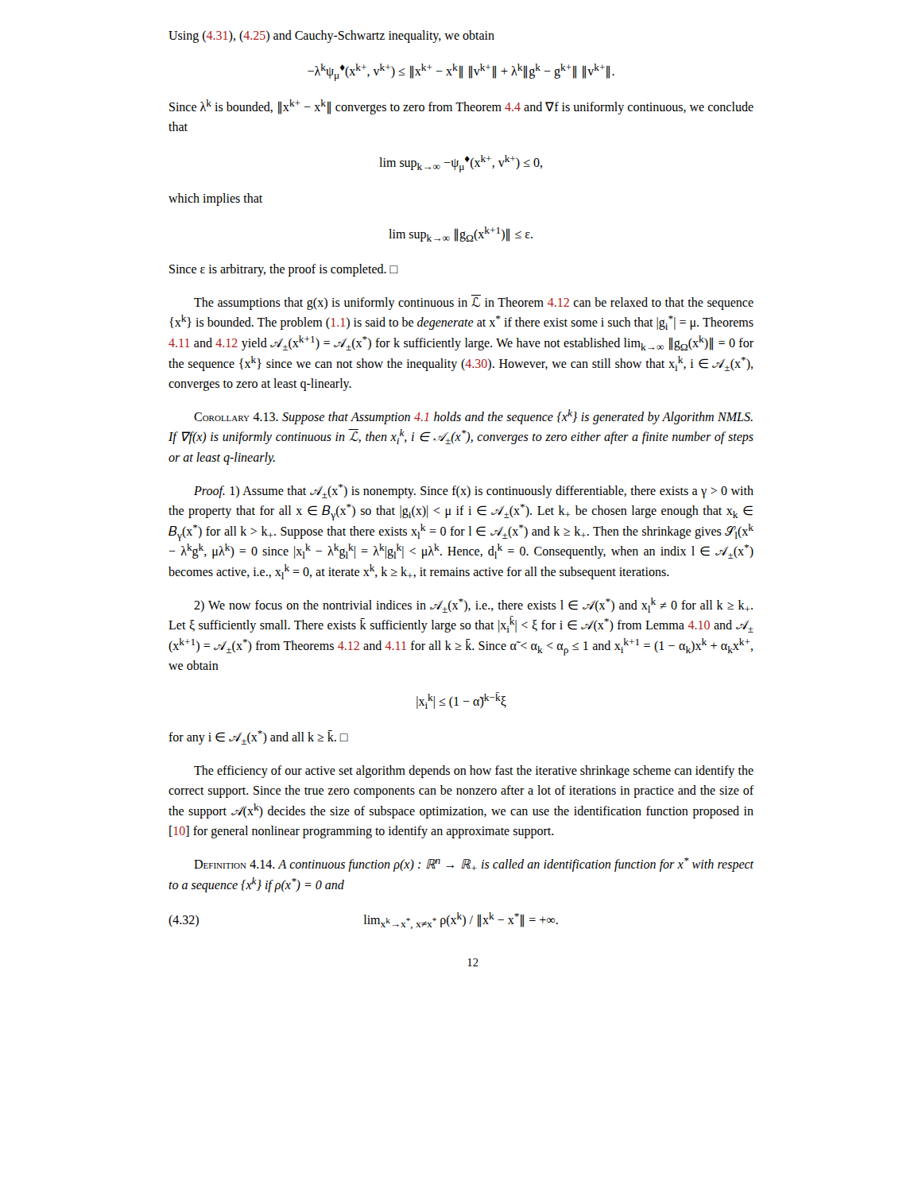Using (4.31), (4.25) and Cauchy-Schwartz inequality, we obtain
−λkψμ♦(xk+, vk+) ≤ ∥xk+ − xk∥ ∥vk+∥ + λk∥gk − gk+∥ ∥vk+∥.
Since λk is bounded, ∥xk+ − xk∥ converges to zero from Theorem 4.4 and ∇f is uniformly continuous, we conclude that
lim supk→∞ −ψμ♦(xk+, vk+) ≤ 0,
which implies that
lim supk→∞ ∥gΩ(xk+1)∥ ≤ ε.
Since ε is arbitrary, the proof is completed. □
The assumptions that g(x) is uniformly continuous in ℒ in Theorem 4.12 can be relaxed to that the sequence {xk} is bounded. The problem (1.1) is said to be degenerate at x* if there exist some i such that |gi*| = μ. Theorems 4.11 and 4.12 yield 𝒜±(xk+1) = 𝒜±(x*) for k sufficiently large. We have not established limk→∞ ∥gΩ(xk)∥ = 0 for the sequence {xk} since we can not show the inequality (4.30). However, we can still show that xik, i ∈ 𝒜±(x*), converges to zero at least q-linearly.
Corollary 4.13. Suppose that Assumption 4.1 holds and the sequence {xk} is generated by Algorithm NMLS. If ∇f(x) is uniformly continuous in ℒ, then xik, i ∈ 𝒜±(x*), converges to zero either after a finite number of steps or at least q-linearly.
Proof. 1) Assume that 𝒜±(x*) is nonempty. Since f(x) is continuously differentiable, there exists a γ > 0 with the property that for all x ∈ 𝐵γ(x*) so that |gi(x)| < μ if i ∈ 𝒜±(x*). Let k+ be chosen large enough that xk ∈ 𝐵γ(x*) for all k > k+. Suppose that there exists xlk = 0 for l ∈ 𝒜±(x*) and k ≥ k+. Then the shrinkage gives 𝒮l(xk − λkgk, μλk) = 0 since |xlk − λkglk| = λk|glk| < μλk. Hence, dlk = 0. Consequently, when an indix l ∈ 𝒜±(x*) becomes active, i.e., xlk = 0, at iterate xk, k ≥ k+, it remains active for all the subsequent iterations.
2) We now focus on the nontrivial indices in 𝒜±(x*), i.e., there exists l ∈ 𝒜(x*) and xlk ≠ 0 for all k ≥ k+. Let ξ sufficiently small. There exists k̄ sufficiently large so that |xik̄| < ξ for i ∈ 𝒜(x*) from Lemma 4.10 and 𝒜±(xk+1) = 𝒜±(x*) from Theorems 4.12 and 4.11 for all k ≥ k̄. Since α̃ < αk < αρ ≤ 1 and xik+1 = (1 − αk)xk + αkxk+, we obtain
|xik| ≤ (1 − α̃)k−k̄ξ
for any i ∈ 𝒜±(x*) and all k ≥ k̄. □
The efficiency of our active set algorithm depends on how fast the iterative shrinkage scheme can identify the correct support. Since the true zero components can be nonzero after a lot of iterations in practice and the size of the support 𝒜(xk) decides the size of subspace optimization, we can use the identification function proposed in [10] for general nonlinear programming to identify an approximate support.
Definition 4.14. A continuous function ρ(x) : ℝn → ℝ+ is called an identification function for x* with respect to a sequence {xk} if ρ(x*) = 0 and
(4.32)
limxk→x*, x≠x* ρ(xk) / ∥xk − x*∥ = +∞.
12